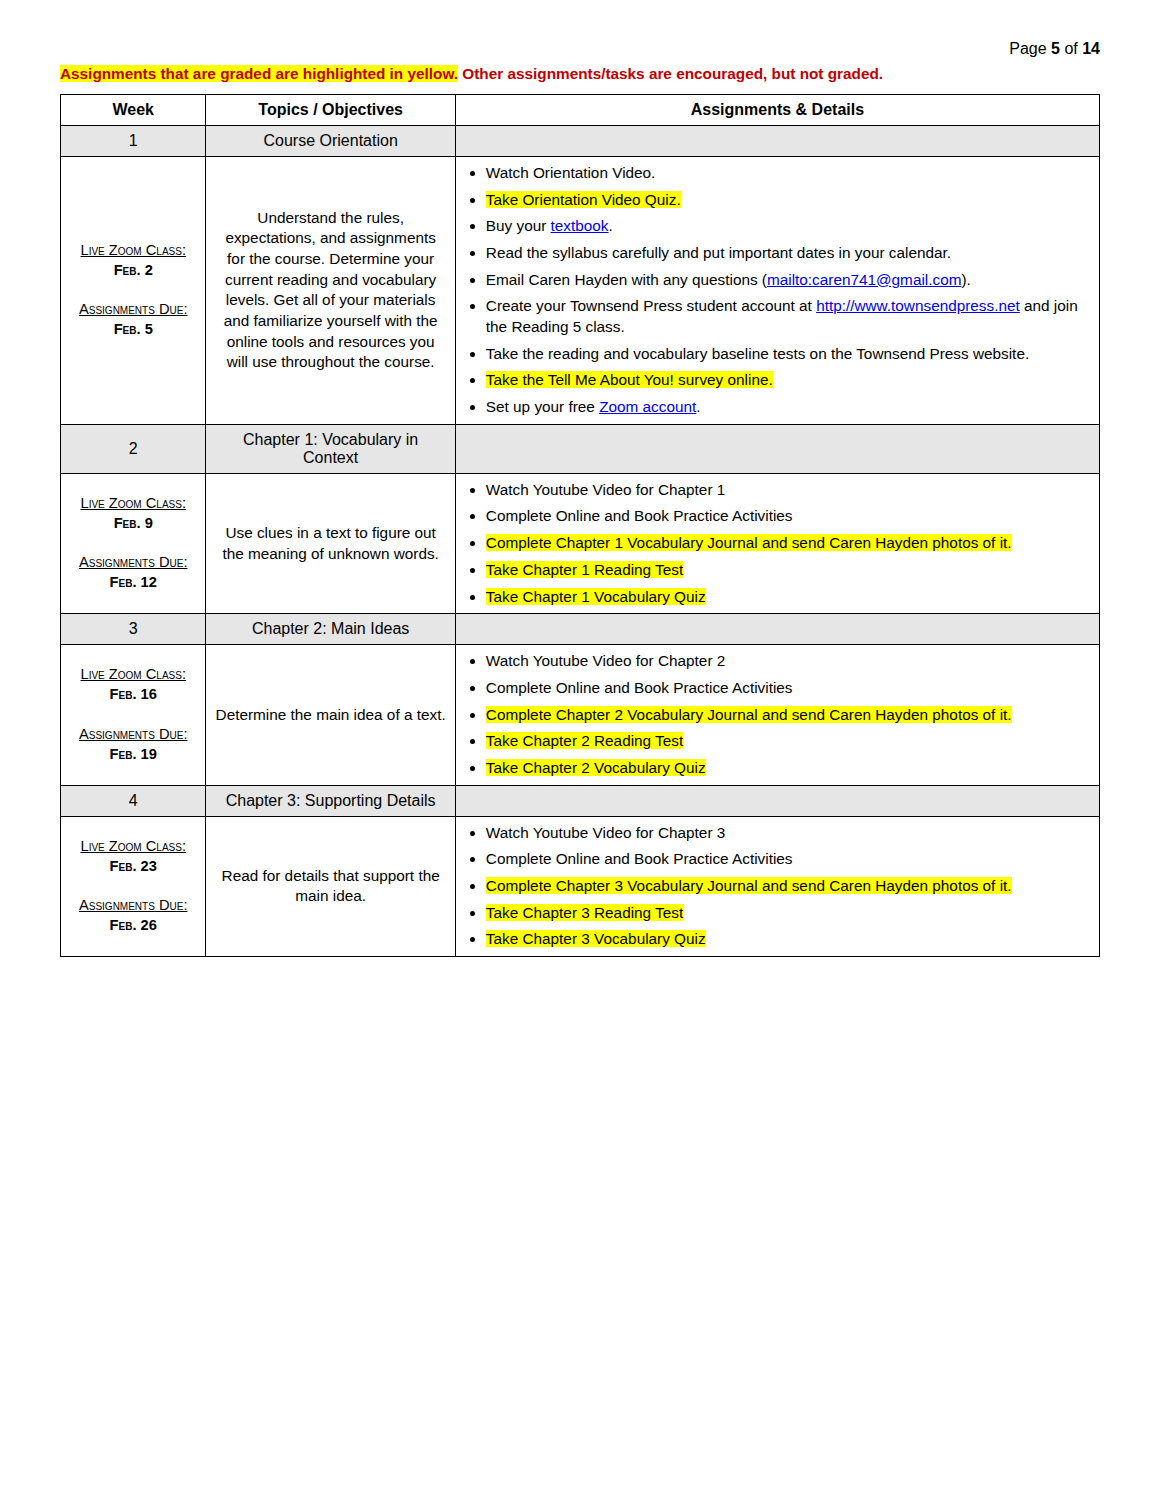Page 5 of 14
Assignments that are graded are highlighted in yellow. Other assignments/tasks are encouraged, but not graded.
| Week | Topics / Objectives | Assignments & Details |
| --- | --- | --- |
| 1 | Course Orientation | |
| Live Zoom Class: Feb. 2 Assignments Due: Feb. 5 | Understand the rules, expectations, and assignments for the course. Determine your current reading and vocabulary levels. Get all of your materials and familiarize yourself with the online tools and resources you will use throughout the course. | Watch Orientation Video. Take Orientation Video Quiz. Buy your textbook . Read the syllabus carefully and put important dates in your calendar. Email Caren Hayden with any questions ( mailto:caren741@gmail.com ). Create your Townsend Press student account at http://www.townsendpress.net and join the Reading 5 class. Take the reading and vocabulary baseline tests on the Townsend Press website. Take the Tell Me About You! survey online. Set up your free Zoom account . |
| 2 | Chapter 1: Vocabulary in Context | |
| Live Zoom Class: Feb. 9 Assignments Due: Feb. 12 | Use clues in a text to figure out the meaning of unknown words. | Watch Youtube Video for Chapter 1 Complete Online and Book Practice Activities Complete Chapter 1 Vocabulary Journal and send Caren Hayden photos of it. Take Chapter 1 Reading Test Take Chapter 1 Vocabulary Quiz |
| 3 | Chapter 2: Main Ideas | |
| Live Zoom Class: Feb. 16 Assignments Due: Feb. 19 | Determine the main idea of a text. | Watch Youtube Video for Chapter 2 Complete Online and Book Practice Activities Complete Chapter 2 Vocabulary Journal and send Caren Hayden photos of it. Take Chapter 2 Reading Test Take Chapter 2 Vocabulary Quiz |
| 4 | Chapter 3: Supporting Details | |
| Live Zoom Class: Feb. 23 Assignments Due: Feb. 26 | Read for details that support the main idea. | Watch Youtube Video for Chapter 3 Complete Online and Book Practice Activities Complete Chapter 3 Vocabulary Journal and send Caren Hayden photos of it. Take Chapter 3 Reading Test Take Chapter 3 Vocabulary Quiz |